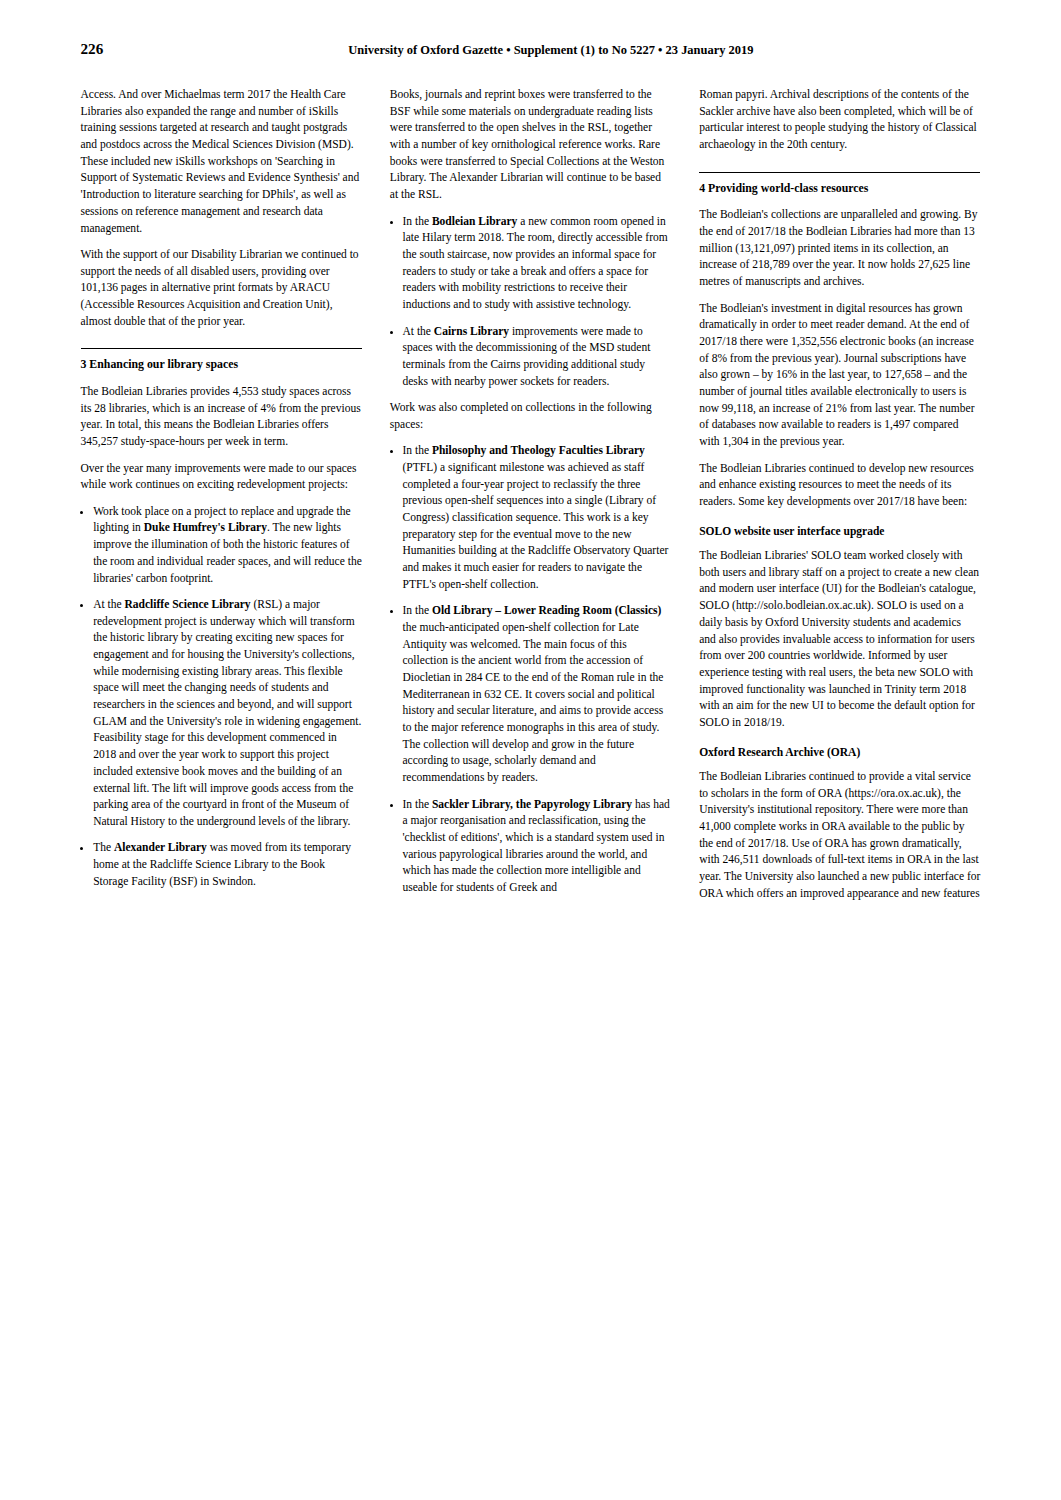226 University of Oxford Gazette • Supplement (1) to No 5227 • 23 January 2019
Access. And over Michaelmas term 2017 the Health Care Libraries also expanded the range and number of iSkills training sessions targeted at research and taught postgrads and postdocs across the Medical Sciences Division (MSD). These included new iSkills workshops on 'Searching in Support of Systematic Reviews and Evidence Synthesis' and 'Introduction to literature searching for DPhils', as well as sessions on reference management and research data management.
With the support of our Disability Librarian we continued to support the needs of all disabled users, providing over 101,136 pages in alternative print formats by ARACU (Accessible Resources Acquisition and Creation Unit), almost double that of the prior year.
3 Enhancing our library spaces
The Bodleian Libraries provides 4,553 study spaces across its 28 libraries, which is an increase of 4% from the previous year. In total, this means the Bodleian Libraries offers 345,257 study-space-hours per week in term.
Over the year many improvements were made to our spaces while work continues on exciting redevelopment projects:
Work took place on a project to replace and upgrade the lighting in Duke Humfrey's Library. The new lights improve the illumination of both the historic features of the room and individual reader spaces, and will reduce the libraries' carbon footprint.
At the Radcliffe Science Library (RSL) a major redevelopment project is underway which will transform the historic library by creating exciting new spaces for engagement and for housing the University's collections, while modernising existing library areas. This flexible space will meet the changing needs of students and researchers in the sciences and beyond, and will support GLAM and the University's role in widening engagement. Feasibility stage for this development commenced in 2018 and over the year work to support this project included extensive book moves and the building of an external lift. The lift will improve goods access from the parking area of the courtyard in front of the Museum of Natural History to the underground levels of the library.
The Alexander Library was moved from its temporary home at the Radcliffe Science Library to the Book Storage Facility (BSF) in Swindon.
Books, journals and reprint boxes were transferred to the BSF while some materials on undergraduate reading lists were transferred to the open shelves in the RSL, together with a number of key ornithological reference works. Rare books were transferred to Special Collections at the Weston Library. The Alexander Librarian will continue to be based at the RSL.
In the Bodleian Library a new common room opened in late Hilary term 2018. The room, directly accessible from the south staircase, now provides an informal space for readers to study or take a break and offers a space for readers with mobility restrictions to receive their inductions and to study with assistive technology.
At the Cairns Library improvements were made to spaces with the decommissioning of the MSD student terminals from the Cairns providing additional study desks with nearby power sockets for readers.
Work was also completed on collections in the following spaces:
In the Philosophy and Theology Faculties Library (PTFL) a significant milestone was achieved as staff completed a four-year project to reclassify the three previous open-shelf sequences into a single (Library of Congress) classification sequence. This work is a key preparatory step for the eventual move to the new Humanities building at the Radcliffe Observatory Quarter and makes it much easier for readers to navigate the PTFL's open-shelf collection.
In the Old Library – Lower Reading Room (Classics) the much-anticipated open-shelf collection for Late Antiquity was welcomed. The main focus of this collection is the ancient world from the accession of Diocletian in 284 CE to the end of the Roman rule in the Mediterranean in 632 CE. It covers social and political history and secular literature, and aims to provide access to the major reference monographs in this area of study. The collection will develop and grow in the future according to usage, scholarly demand and recommendations by readers.
In the Sackler Library, the Papyrology Library has had a major reorganisation and reclassification, using the 'checklist of editions', which is a standard system used in various papyrological libraries around the world, and which has made the collection more intelligible and useable for students of Greek and
Roman papyri. Archival descriptions of the contents of the Sackler archive have also been completed, which will be of particular interest to people studying the history of Classical archaeology in the 20th century.
4 Providing world-class resources
The Bodleian's collections are unparalleled and growing. By the end of 2017/18 the Bodleian Libraries had more than 13 million (13,121,097) printed items in its collection, an increase of 218,789 over the year. It now holds 27,625 line metres of manuscripts and archives.
The Bodleian's investment in digital resources has grown dramatically in order to meet reader demand. At the end of 2017/18 there were 1,352,556 electronic books (an increase of 8% from the previous year). Journal subscriptions have also grown – by 16% in the last year, to 127,658 – and the number of journal titles available electronically to users is now 99,118, an increase of 21% from last year. The number of databases now available to readers is 1,497 compared with 1,304 in the previous year.
The Bodleian Libraries continued to develop new resources and enhance existing resources to meet the needs of its readers. Some key developments over 2017/18 have been:
SOLO website user interface upgrade
The Bodleian Libraries' SOLO team worked closely with both users and library staff on a project to create a new clean and modern user interface (UI) for the Bodleian's catalogue, SOLO (http://solo.bodleian.ox.ac.uk). SOLO is used on a daily basis by Oxford University students and academics and also provides invaluable access to information for users from over 200 countries worldwide. Informed by user experience testing with real users, the beta new SOLO with improved functionality was launched in Trinity term 2018 with an aim for the new UI to become the default option for SOLO in 2018/19.
Oxford Research Archive (ORA)
The Bodleian Libraries continued to provide a vital service to scholars in the form of ORA (https://ora.ox.ac.uk), the University's institutional repository. There were more than 41,000 complete works in ORA available to the public by the end of 2017/18. Use of ORA has grown dramatically, with 246,511 downloads of full-text items in ORA in the last year. The University also launched a new public interface for ORA which offers an improved appearance and new features